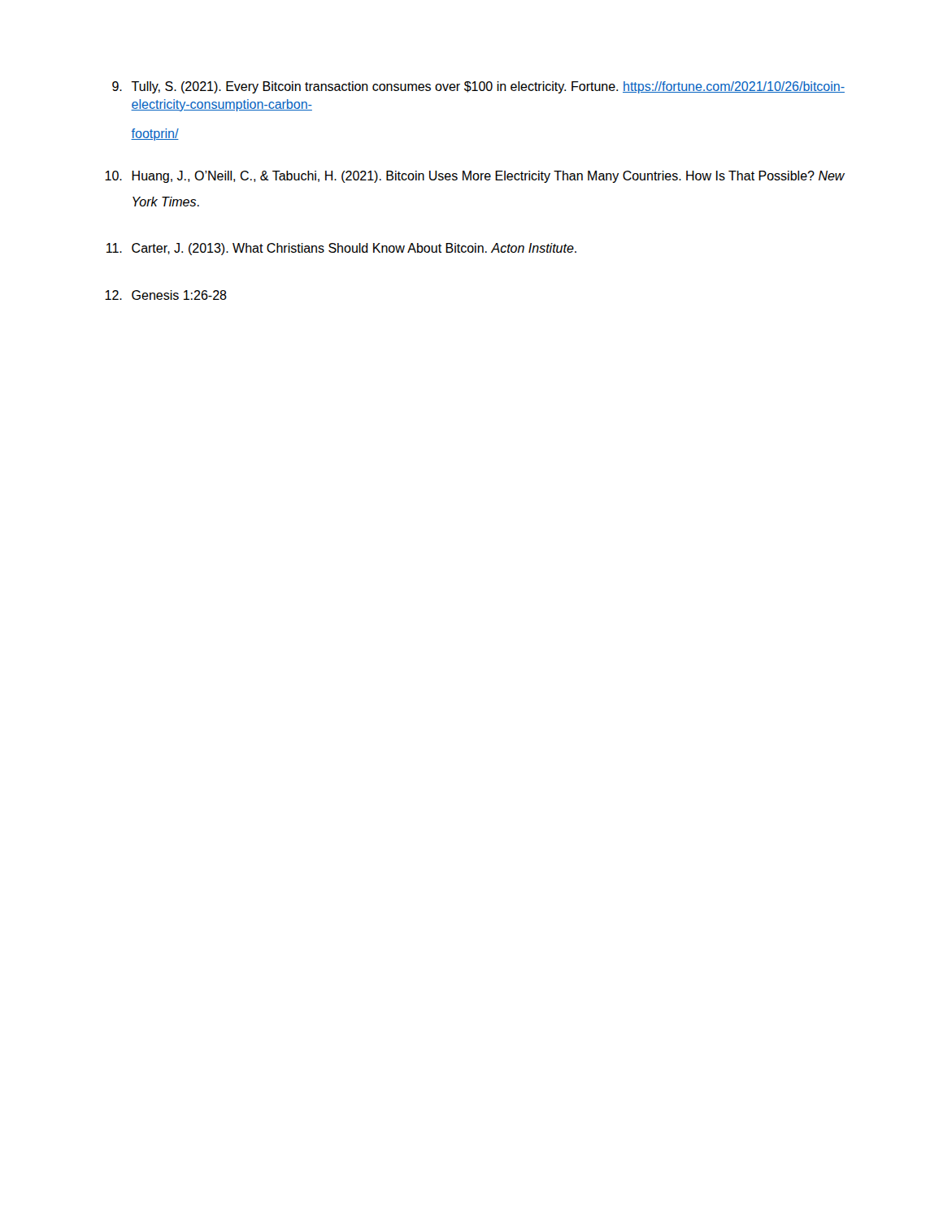Tully, S. (2021). Every Bitcoin transaction consumes over $100 in electricity. Fortune. https://fortune.com/2021/10/26/bitcoin-electricity-consumption-carbon- footprin/
Huang, J., O’Neill, C., & Tabuchi, H. (2021). Bitcoin Uses More Electricity Than Many Countries. How Is That Possible? New York Times.
Carter, J. (2013). What Christians Should Know About Bitcoin. Acton Institute.
Genesis 1:26-28